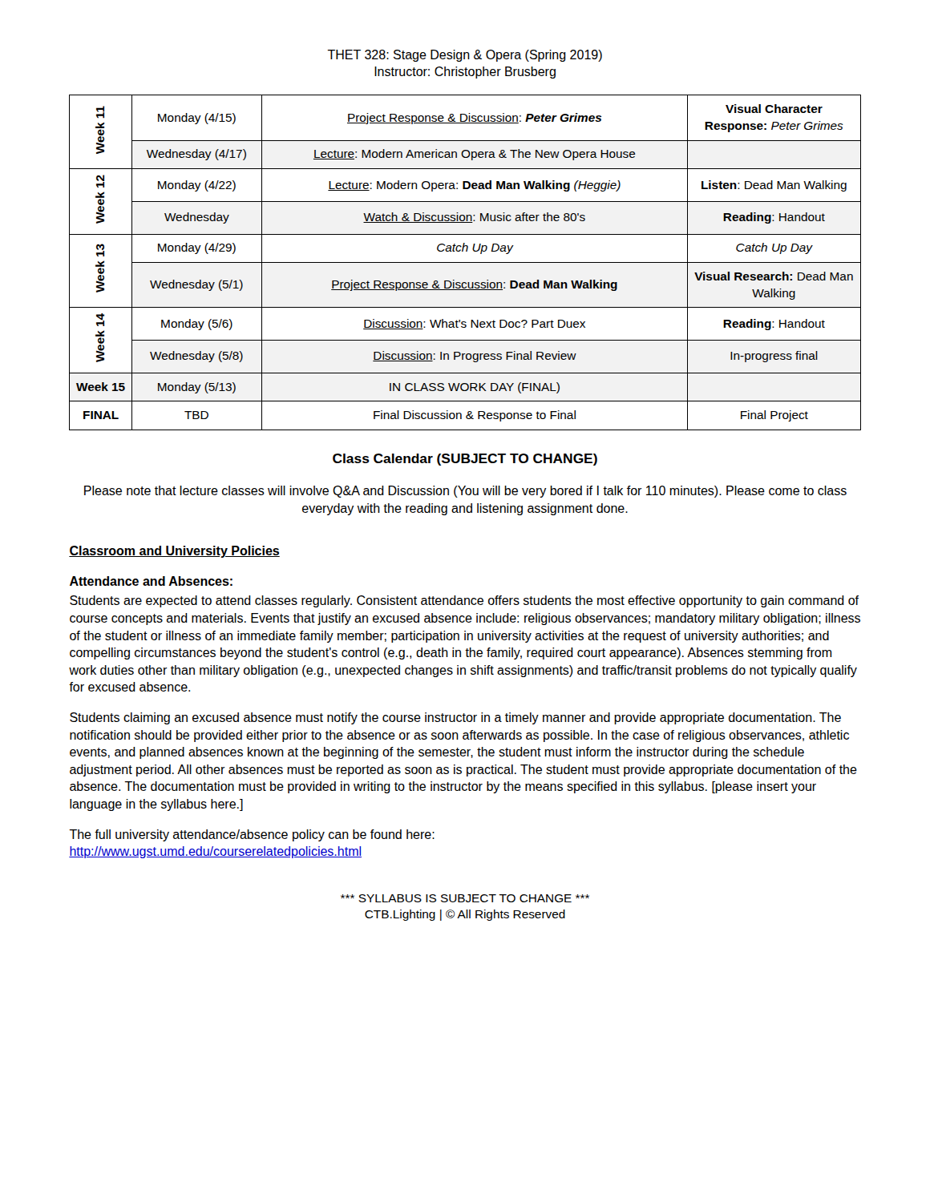THET 328: Stage Design & Opera (Spring 2019)
Instructor: Christopher Brusberg
| Week 11 | Monday (4/15) | Project Response & Discussion : Peter Grimes | Visual Character Response: Peter Grimes |
| Wednesday (4/17) | Lecture : Modern American Opera & The New Opera House | |
| Week 12 | Monday (4/22) | Lecture : Modern Opera: Dead Man Walking (Heggie) | Listen : Dead Man Walking |
| Wednesday | Watch & Discussion : Music after the 80's | Reading : Handout |
| Week 13 | Monday (4/29) | Catch Up Day | Catch Up Day |
| Wednesday (5/1) | Project Response & Discussion : Dead Man Walking | Visual Research: Dead Man Walking |
| Week 14 | Monday (5/6) | Discussion : What's Next Doc? Part Duex | Reading : Handout |
| Wednesday (5/8) | Discussion : In Progress Final Review | In-progress final |
| Week 15 | Monday (5/13) | IN CLASS WORK DAY (FINAL) | |
| FINAL | TBD | Final Discussion & Response to Final | Final Project |
Class Calendar (SUBJECT TO CHANGE)
Please note that lecture classes will involve Q&A and Discussion (You will be very bored if I talk for 110 minutes). Please come to class everyday with the reading and listening assignment done.
Classroom and University Policies
Attendance and Absences:
Students are expected to attend classes regularly. Consistent attendance offers students the most effective opportunity to gain command of course concepts and materials. Events that justify an excused absence include: religious observances; mandatory military obligation; illness of the student or illness of an immediate family member; participation in university activities at the request of university authorities; and compelling circumstances beyond the student's control (e.g., death in the family, required court appearance). Absences stemming from work duties other than military obligation (e.g., unexpected changes in shift assignments) and traffic/transit problems do not typically qualify for excused absence.
Students claiming an excused absence must notify the course instructor in a timely manner and provide appropriate documentation. The notification should be provided either prior to the absence or as soon afterwards as possible. In the case of religious observances, athletic events, and planned absences known at the beginning of the semester, the student must inform the instructor during the schedule adjustment period. All other absences must be reported as soon as is practical. The student must provide appropriate documentation of the absence. The documentation must be provided in writing to the instructor by the means specified in this syllabus. [please insert your language in the syllabus here.]
The full university attendance/absence policy can be found here:
http://www.ugst.umd.edu/courserelatedpolicies.html
*** SYLLABUS IS SUBJECT TO CHANGE ***
CTB.Lighting | © All Rights Reserved